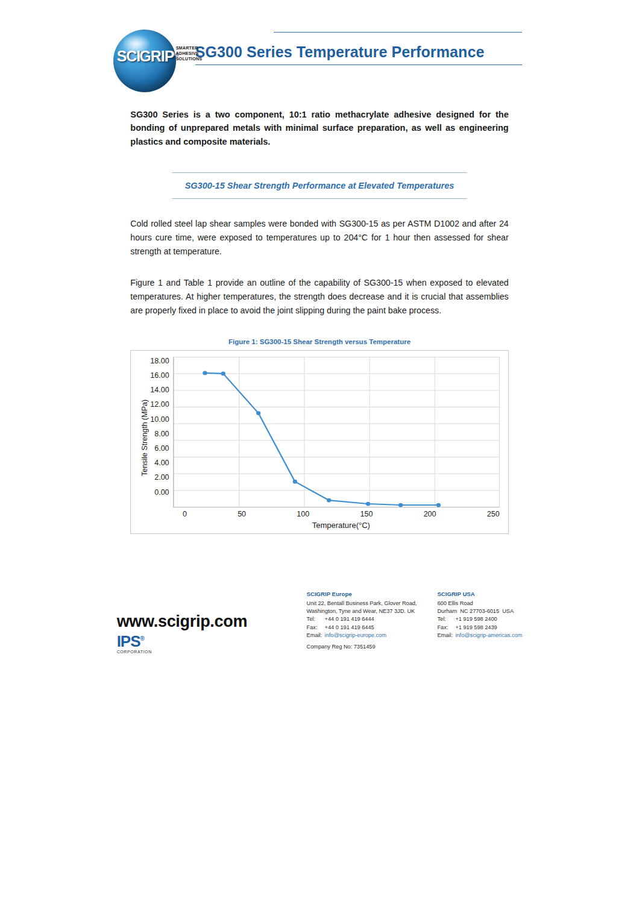SCIGRIP®
SMARTER
ADHESIVE
SOLUTIONS
SG300 Series Temperature Performance
SG300 Series is a two component, 10:1 ratio methacrylate adhesive designed for the bonding of unprepared metals with minimal surface preparation, as well as engineering plastics and composite materials.
SG300-15 Shear Strength Performance at Elevated Temperatures
Cold rolled steel lap shear samples were bonded with SG300-15 as per ASTM D1002 and after 24 hours cure time, were exposed to temperatures up to 204°C for 1 hour then assessed for shear strength at temperature.
Figure 1 and Table 1 provide an outline of the capability of SG300-15 when exposed to elevated temperatures. At higher temperatures, the strength does decrease and it is crucial that assemblies are properly fixed in place to avoid the joint slipping during the paint bake process.
Figure 1: SG300-15 Shear Strength versus Temperature
Tensile Strength (MPa)
18.00
16.00
14.00
12.00
10.00
8.00
6.00
4.00
2.00
0.00
0
50
100
150
200
250
Temperature(°C)
www.scigrip.com
IPS®
CORPORATION
SCIGRIP Europe
Unit 22, Bentall Business Park, Glover Road,
Washington, Tyne and Wear, NE37 3JD. UK
Tel:+44 0 191 419 6444
Fax:+44 0 191 419 6445
Email: info@scigrip-europe.com
Company Reg No: 7351459
SCIGRIP USA
600 Ellis Road
Durham NC 27703-6015 USA
Tel:+1 919 598 2400
Fax:+1 919 598 2439
Email: info@scigrip-americas.com